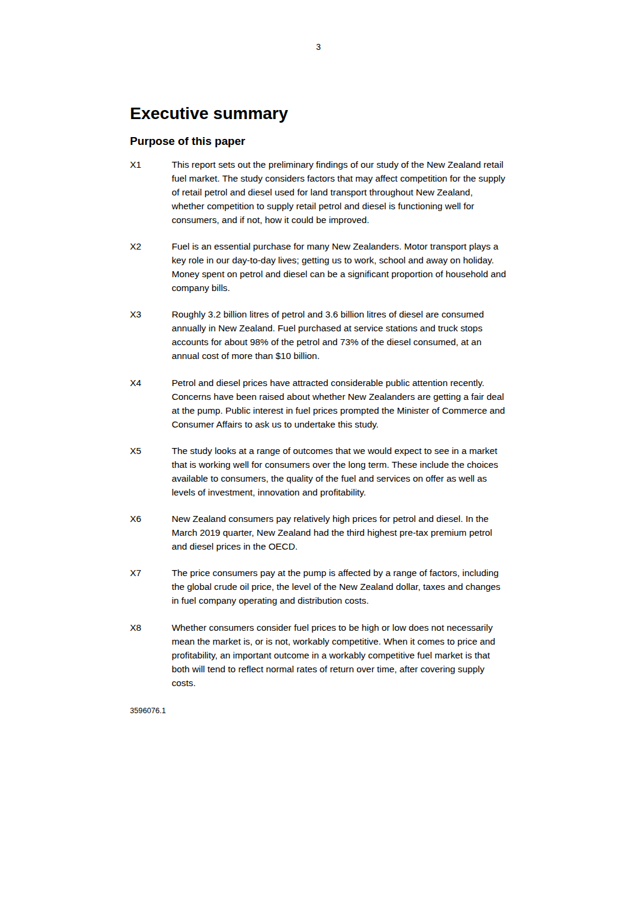3
Executive summary
Purpose of this paper
X1
This report sets out the preliminary findings of our study of the New Zealand retail fuel market. The study considers factors that may affect competition for the supply of retail petrol and diesel used for land transport throughout New Zealand, whether competition to supply retail petrol and diesel is functioning well for consumers, and if not, how it could be improved.
X2
Fuel is an essential purchase for many New Zealanders. Motor transport plays a key role in our day-to-day lives; getting us to work, school and away on holiday. Money spent on petrol and diesel can be a significant proportion of household and company bills.
X3
Roughly 3.2 billion litres of petrol and 3.6 billion litres of diesel are consumed annually in New Zealand. Fuel purchased at service stations and truck stops accounts for about 98% of the petrol and 73% of the diesel consumed, at an annual cost of more than $10 billion.
X4
Petrol and diesel prices have attracted considerable public attention recently. Concerns have been raised about whether New Zealanders are getting a fair deal at the pump. Public interest in fuel prices prompted the Minister of Commerce and Consumer Affairs to ask us to undertake this study.
X5
The study looks at a range of outcomes that we would expect to see in a market that is working well for consumers over the long term. These include the choices available to consumers, the quality of the fuel and services on offer as well as levels of investment, innovation and profitability.
X6
New Zealand consumers pay relatively high prices for petrol and diesel. In the March 2019 quarter, New Zealand had the third highest pre-tax premium petrol and diesel prices in the OECD.
X7
The price consumers pay at the pump is affected by a range of factors, including the global crude oil price, the level of the New Zealand dollar, taxes and changes in fuel company operating and distribution costs.
X8
Whether consumers consider fuel prices to be high or low does not necessarily mean the market is, or is not, workably competitive. When it comes to price and profitability, an important outcome in a workably competitive fuel market is that both will tend to reflect normal rates of return over time, after covering supply costs.
3596076.1